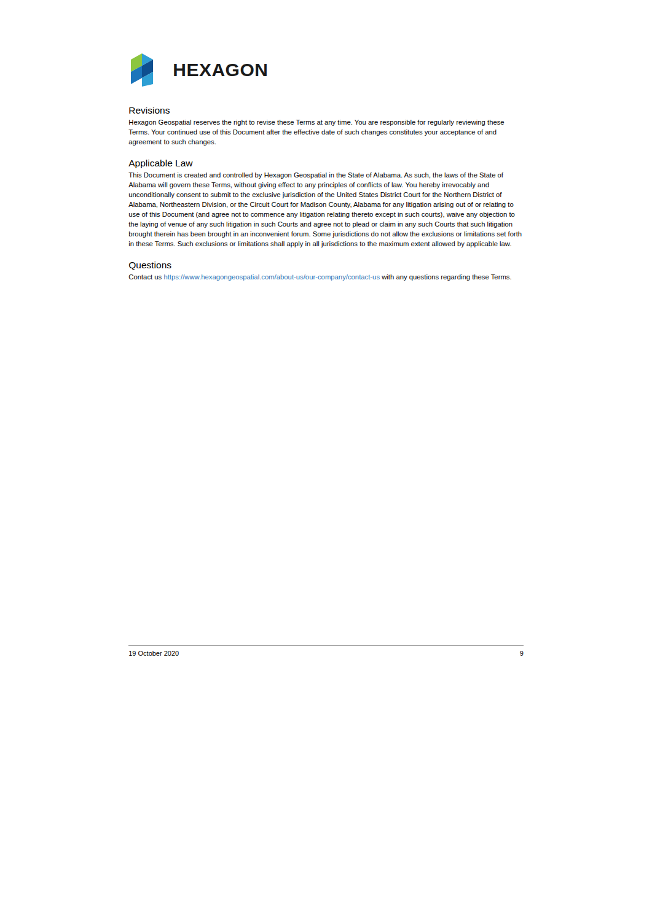HEXAGON
Revisions
Hexagon Geospatial reserves the right to revise these Terms at any time. You are responsible for regularly reviewing these Terms. Your continued use of this Document after the effective date of such changes constitutes your acceptance of and agreement to such changes.
Applicable Law
This Document is created and controlled by Hexagon Geospatial in the State of Alabama. As such, the laws of the State of Alabama will govern these Terms, without giving effect to any principles of conflicts of law. You hereby irrevocably and unconditionally consent to submit to the exclusive jurisdiction of the United States District Court for the Northern District of Alabama, Northeastern Division, or the Circuit Court for Madison County, Alabama for any litigation arising out of or relating to use of this Document (and agree not to commence any litigation relating thereto except in such courts), waive any objection to the laying of venue of any such litigation in such Courts and agree not to plead or claim in any such Courts that such litigation brought therein has been brought in an inconvenient forum. Some jurisdictions do not allow the exclusions or limitations set forth in these Terms. Such exclusions or limitations shall apply in all jurisdictions to the maximum extent allowed by applicable law.
Questions
Contact us https://www.hexagongeospatial.com/about-us/our-company/contact-us with any questions regarding these Terms.
19 October 2020 9